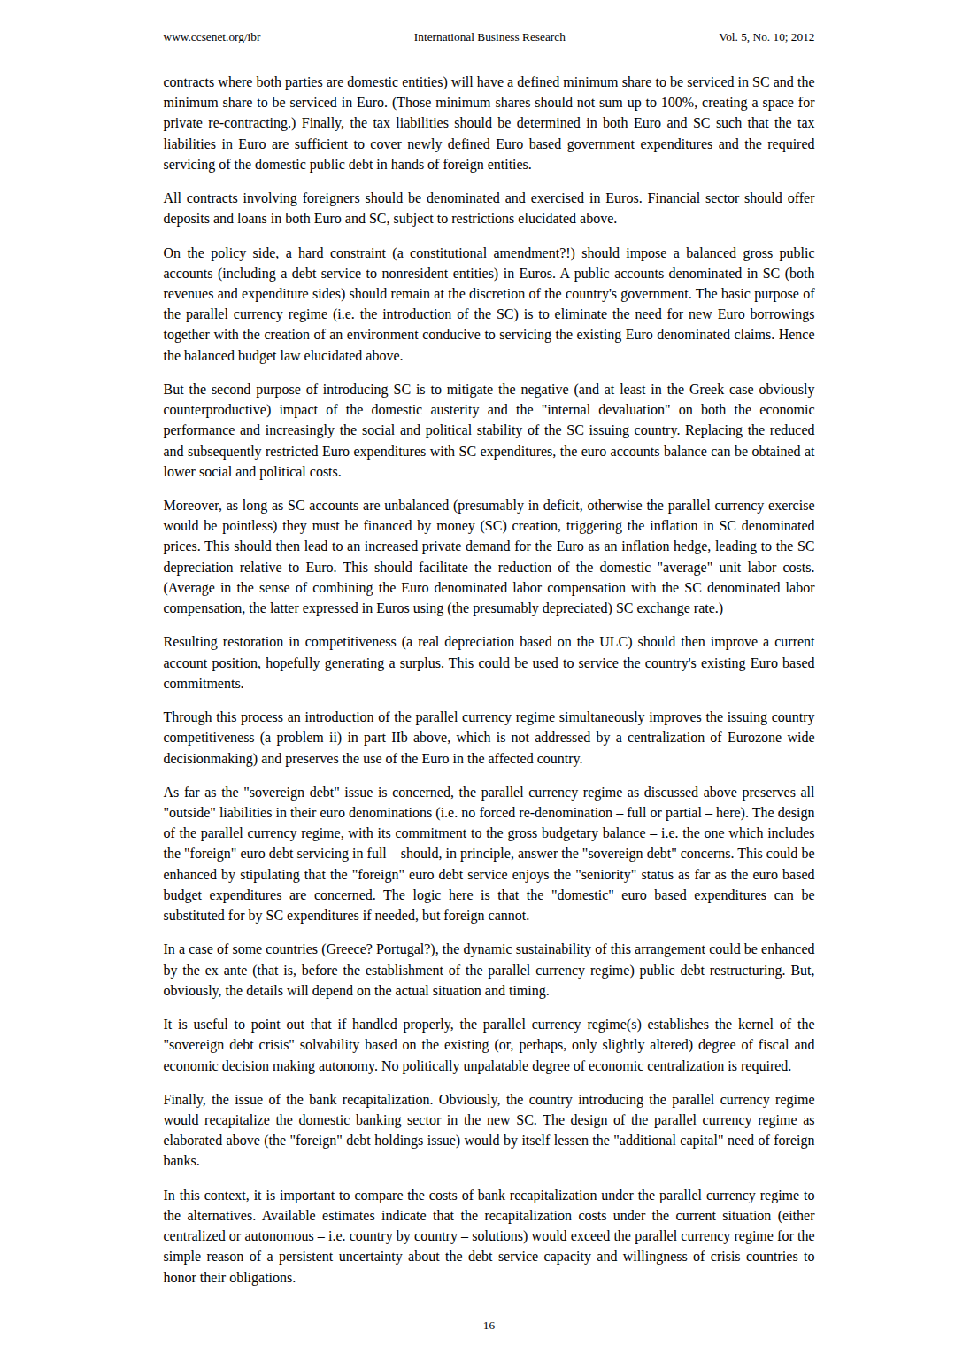www.ccsenet.org/ibr International Business Research Vol. 5, No. 10; 2012
contracts where both parties are domestic entities) will have a defined minimum share to be serviced in SC and the minimum share to be serviced in Euro. (Those minimum shares should not sum up to 100%, creating a space for private re-contracting.) Finally, the tax liabilities should be determined in both Euro and SC such that the tax liabilities in Euro are sufficient to cover newly defined Euro based government expenditures and the required servicing of the domestic public debt in hands of foreign entities.
All contracts involving foreigners should be denominated and exercised in Euros. Financial sector should offer deposits and loans in both Euro and SC, subject to restrictions elucidated above.
On the policy side, a hard constraint (a constitutional amendment?!) should impose a balanced gross public accounts (including a debt service to nonresident entities) in Euros. A public accounts denominated in SC (both revenues and expenditure sides) should remain at the discretion of the country's government. The basic purpose of the parallel currency regime (i.e. the introduction of the SC) is to eliminate the need for new Euro borrowings together with the creation of an environment conducive to servicing the existing Euro denominated claims. Hence the balanced budget law elucidated above.
But the second purpose of introducing SC is to mitigate the negative (and at least in the Greek case obviously counterproductive) impact of the domestic austerity and the "internal devaluation" on both the economic performance and increasingly the social and political stability of the SC issuing country. Replacing the reduced and subsequently restricted Euro expenditures with SC expenditures, the euro accounts balance can be obtained at lower social and political costs.
Moreover, as long as SC accounts are unbalanced (presumably in deficit, otherwise the parallel currency exercise would be pointless) they must be financed by money (SC) creation, triggering the inflation in SC denominated prices. This should then lead to an increased private demand for the Euro as an inflation hedge, leading to the SC depreciation relative to Euro. This should facilitate the reduction of the domestic "average" unit labor costs. (Average in the sense of combining the Euro denominated labor compensation with the SC denominated labor compensation, the latter expressed in Euros using (the presumably depreciated) SC exchange rate.)
Resulting restoration in competitiveness (a real depreciation based on the ULC) should then improve a current account position, hopefully generating a surplus. This could be used to service the country's existing Euro based commitments.
Through this process an introduction of the parallel currency regime simultaneously improves the issuing country competitiveness (a problem ii) in part IIb above, which is not addressed by a centralization of Eurozone wide decisionmaking) and preserves the use of the Euro in the affected country.
As far as the "sovereign debt" issue is concerned, the parallel currency regime as discussed above preserves all "outside" liabilities in their euro denominations (i.e. no forced re-denomination – full or partial – here). The design of the parallel currency regime, with its commitment to the gross budgetary balance – i.e. the one which includes the "foreign" euro debt servicing in full – should, in principle, answer the "sovereign debt" concerns. This could be enhanced by stipulating that the "foreign" euro debt service enjoys the "seniority" status as far as the euro based budget expenditures are concerned. The logic here is that the "domestic" euro based expenditures can be substituted for by SC expenditures if needed, but foreign cannot.
In a case of some countries (Greece? Portugal?), the dynamic sustainability of this arrangement could be enhanced by the ex ante (that is, before the establishment of the parallel currency regime) public debt restructuring. But, obviously, the details will depend on the actual situation and timing.
It is useful to point out that if handled properly, the parallel currency regime(s) establishes the kernel of the "sovereign debt crisis" solvability based on the existing (or, perhaps, only slightly altered) degree of fiscal and economic decision making autonomy. No politically unpalatable degree of economic centralization is required.
Finally, the issue of the bank recapitalization. Obviously, the country introducing the parallel currency regime would recapitalize the domestic banking sector in the new SC. The design of the parallel currency regime as elaborated above (the "foreign" debt holdings issue) would by itself lessen the "additional capital" need of foreign banks.
In this context, it is important to compare the costs of bank recapitalization under the parallel currency regime to the alternatives. Available estimates indicate that the recapitalization costs under the current situation (either centralized or autonomous – i.e. country by country – solutions) would exceed the parallel currency regime for the simple reason of a persistent uncertainty about the debt service capacity and willingness of crisis countries to honor their obligations.
16